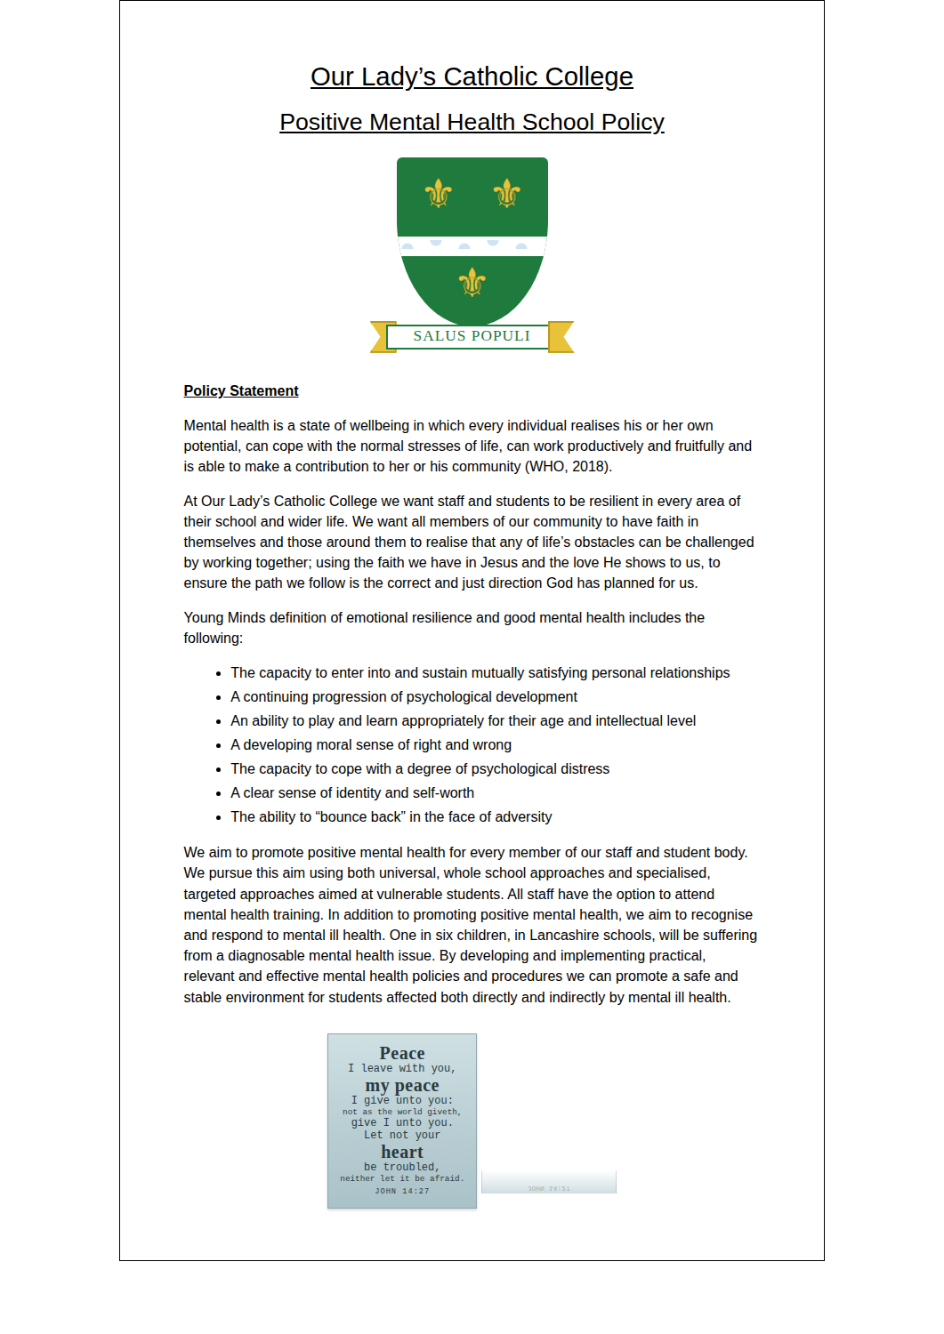Our Lady’s Catholic College
Positive Mental Health School Policy
⚜ ⚜
⚜
SALUS POPULI
Policy Statement
Mental health is a state of wellbeing in which every individual realises his or her own potential, can cope with the normal stresses of life, can work productively and fruitfully and is able to make a contribution to her or his community (WHO, 2018).
At Our Lady’s Catholic College we want staff and students to be resilient in every area of their school and wider life. We want all members of our community to have faith in themselves and those around them to realise that any of life’s obstacles can be challenged by working together; using the faith we have in Jesus and the love He shows to us, to ensure the path we follow is the correct and just direction God has planned for us.
Young Minds definition of emotional resilience and good mental health includes the following:
The capacity to enter into and sustain mutually satisfying personal relationships
A continuing progression of psychological development
An ability to play and learn appropriately for their age and intellectual level
A developing moral sense of right and wrong
The capacity to cope with a degree of psychological distress
A clear sense of identity and self-worth
The ability to “bounce back” in the face of adversity
We aim to promote positive mental health for every member of our staff and student body. We pursue this aim using both universal, whole school approaches and specialised, targeted approaches aimed at vulnerable students. All staff have the option to attend mental health training. In addition to promoting positive mental health, we aim to recognise and respond to mental ill health. One in six children, in Lancashire schools, will be suffering from a diagnosable mental health issue. By developing and implementing practical, relevant and effective mental health policies and procedures we can promote a safe and stable environment for students affected both directly and indirectly by mental ill health.
Peace I leave with you, my peace I give unto you: not as the world giveth, give I unto you. Let not your heart be troubled, neither let it be afraid. JOHN 14:27
JOHN 14:27